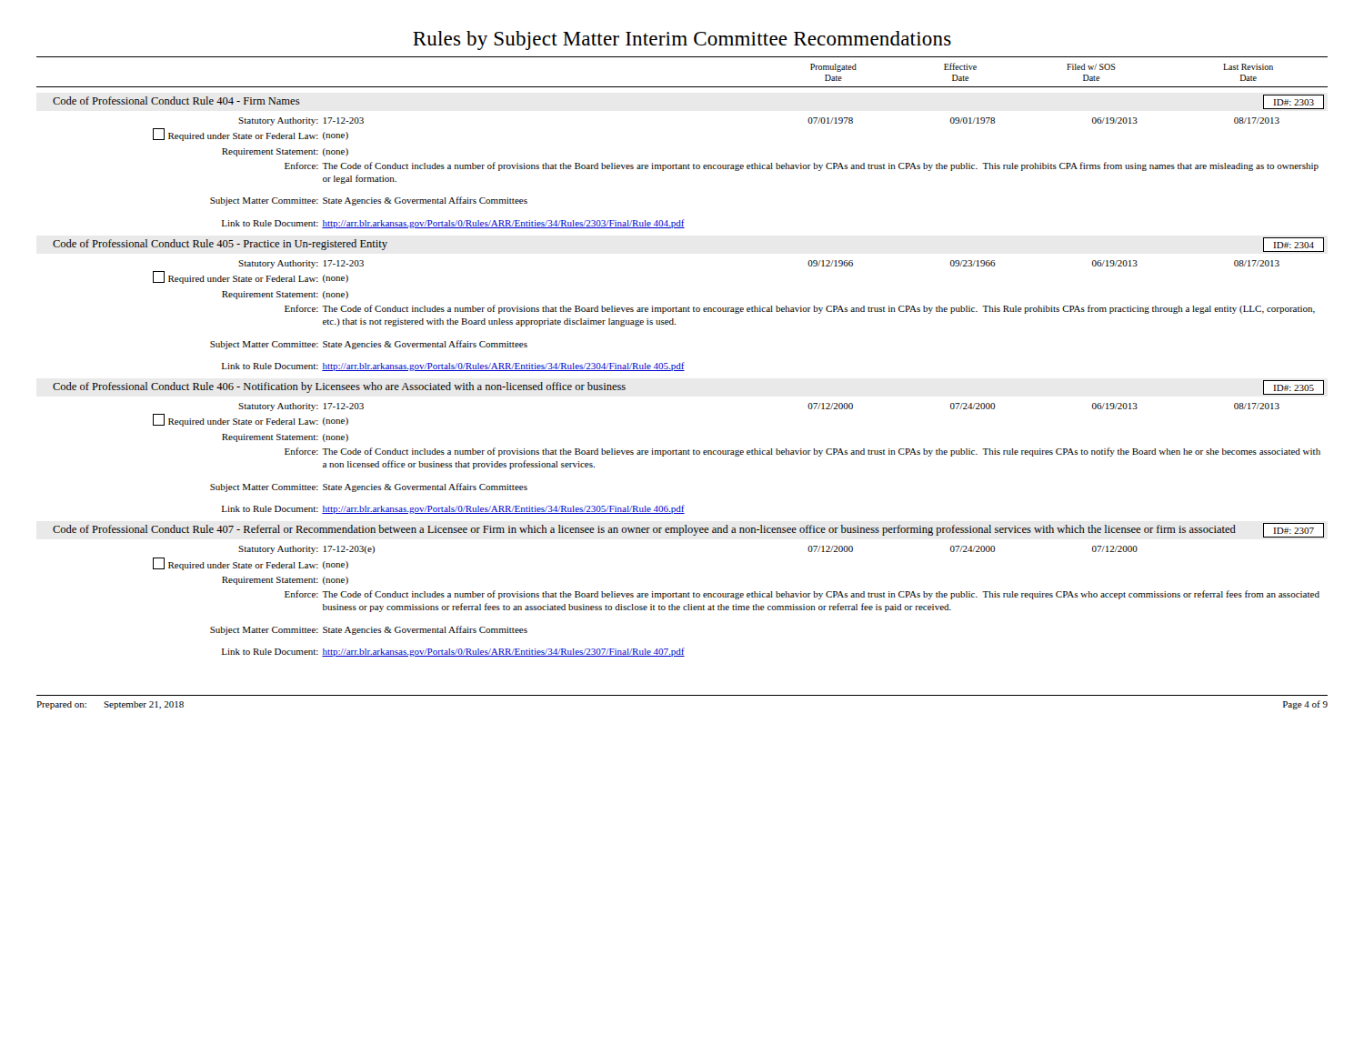Rules by Subject Matter Interim Committee Recommendations
| | Promulgated Date | Effective Date | Filed w/ SOS Date | Last Revision Date |
Code of Professional Conduct Rule 404 - Firm Names
ID#: 2303
| Statutory Authority: | 17-12-203 | 07/01/1978 | 09/01/1978 | 06/19/2013 | 08/17/2013 |
| Required under State or Federal Law: | (none) |
| Requirement Statement: | (none) |
| Enforce: | The Code of Conduct includes a number of provisions that the Board believes are important to encourage ethical behavior by CPAs and trust in CPAs by the public. This rule prohibits CPA firms from using names that are misleading as to ownership or legal formation. |
| Subject Matter Committee: | State Agencies & Govermental Affairs Committees |
| Link to Rule Document: | http://arr.blr.arkansas.gov/Portals/0/Rules/ARR/Entities/34/Rules/2303/Final/Rule 404.pdf |
Code of Professional Conduct Rule 405 - Practice in Un-registered Entity
ID#: 2304
| Statutory Authority: | 17-12-203 | 09/12/1966 | 09/23/1966 | 06/19/2013 | 08/17/2013 |
| Required under State or Federal Law: | (none) |
| Requirement Statement: | (none) |
| Enforce: | The Code of Conduct includes a number of provisions that the Board believes are important to encourage ethical behavior by CPAs and trust in CPAs by the public. This Rule prohibits CPAs from practicing through a legal entity (LLC, corporation, etc.) that is not registered with the Board unless appropriate disclaimer language is used. |
| Subject Matter Committee: | State Agencies & Govermental Affairs Committees |
| Link to Rule Document: | http://arr.blr.arkansas.gov/Portals/0/Rules/ARR/Entities/34/Rules/2304/Final/Rule 405.pdf |
Code of Professional Conduct Rule 406 - Notification by Licensees who are Associated with a non-licensed office or business
ID#: 2305
| Statutory Authority: | 17-12-203 | 07/12/2000 | 07/24/2000 | 06/19/2013 | 08/17/2013 |
| Required under State or Federal Law: | (none) |
| Requirement Statement: | (none) |
| Enforce: | The Code of Conduct includes a number of provisions that the Board believes are important to encourage ethical behavior by CPAs and trust in CPAs by the public. This rule requires CPAs to notify the Board when he or she becomes associated with a non licensed office or business that provides professional services. |
| Subject Matter Committee: | State Agencies & Govermental Affairs Committees |
| Link to Rule Document: | http://arr.blr.arkansas.gov/Portals/0/Rules/ARR/Entities/34/Rules/2305/Final/Rule 406.pdf |
Code of Professional Conduct Rule 407 - Referral or Recommendation between a Licensee or Firm in which a licensee is an owner or employee and a non-licensee office or business performing professional services with which the licensee or firm is associated
ID#: 2307
| Statutory Authority: | 17-12-203(e) | 07/12/2000 | 07/24/2000 | 07/12/2000 | |
| Required under State or Federal Law: | (none) |
| Requirement Statement: | (none) |
| Enforce: | The Code of Conduct includes a number of provisions that the Board believes are important to encourage ethical behavior by CPAs and trust in CPAs by the public. This rule requires CPAs who accept commissions or referral fees from an associated business or pay commissions or referral fees to an associated business to disclose it to the client at the time the commission or referral fee is paid or received. |
| Subject Matter Committee: | State Agencies & Govermental Affairs Committees |
| Link to Rule Document: | http://arr.blr.arkansas.gov/Portals/0/Rules/ARR/Entities/34/Rules/2307/Final/Rule 407.pdf |
Prepared on: September 21, 2018
Page 4 of 9